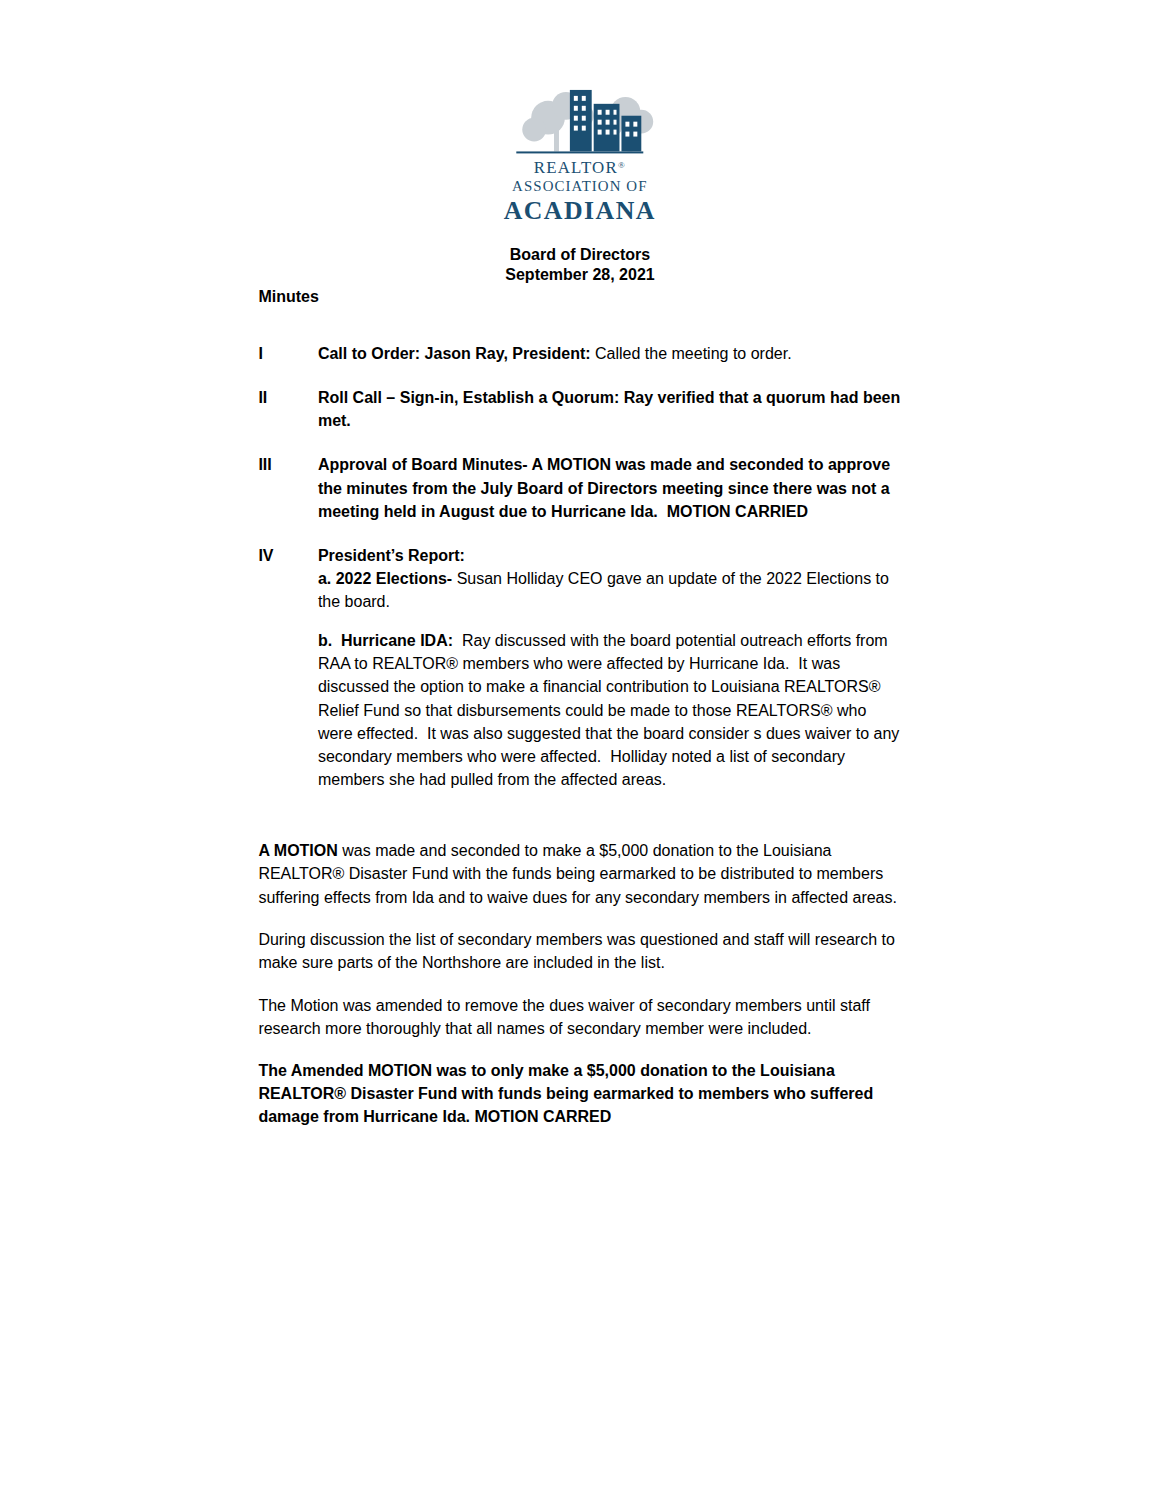REALTOR® ASSOCIATION OF ACADIANA
Board of Directors
September 28, 2021
Minutes
| I | Call to Order: Jason Ray, President: Called the meeting to order. |
| II | Roll Call – Sign-in, Establish a Quorum: Ray verified that a quorum had been met. |
| III | Approval of Board Minutes- A MOTION was made and seconded to approve the minutes from the July Board of Directors meeting since there was not a meeting held in August due to Hurricane Ida. MOTION CARRIED |
| IV | President’s Report: a. 2022 Elections- Susan Holliday CEO gave an update of the 2022 Elections to the board. b. Hurricane IDA: Ray discussed with the board potential outreach efforts from RAA to REALTOR® members who were affected by Hurricane Ida. It was discussed the option to make a financial contribution to Louisiana REALTORS® Relief Fund so that disbursements could be made to those REALTORS® who were effected. It was also suggested that the board consider s dues waiver to any secondary members who were affected. Holliday noted a list of secondary members she had pulled from the affected areas. |
A MOTION was made and seconded to make a $5,000 donation to the Louisiana REALTOR® Disaster Fund with the funds being earmarked to be distributed to members suffering effects from Ida and to waive dues for any secondary members in affected areas.
During discussion the list of secondary members was questioned and staff will research to make sure parts of the Northshore are included in the list.
The Motion was amended to remove the dues waiver of secondary members until staff research more thoroughly that all names of secondary member were included.
The Amended MOTION was to only make a $5,000 donation to the Louisiana REALTOR® Disaster Fund with funds being earmarked to members who suffered damage from Hurricane Ida. MOTION CARRED